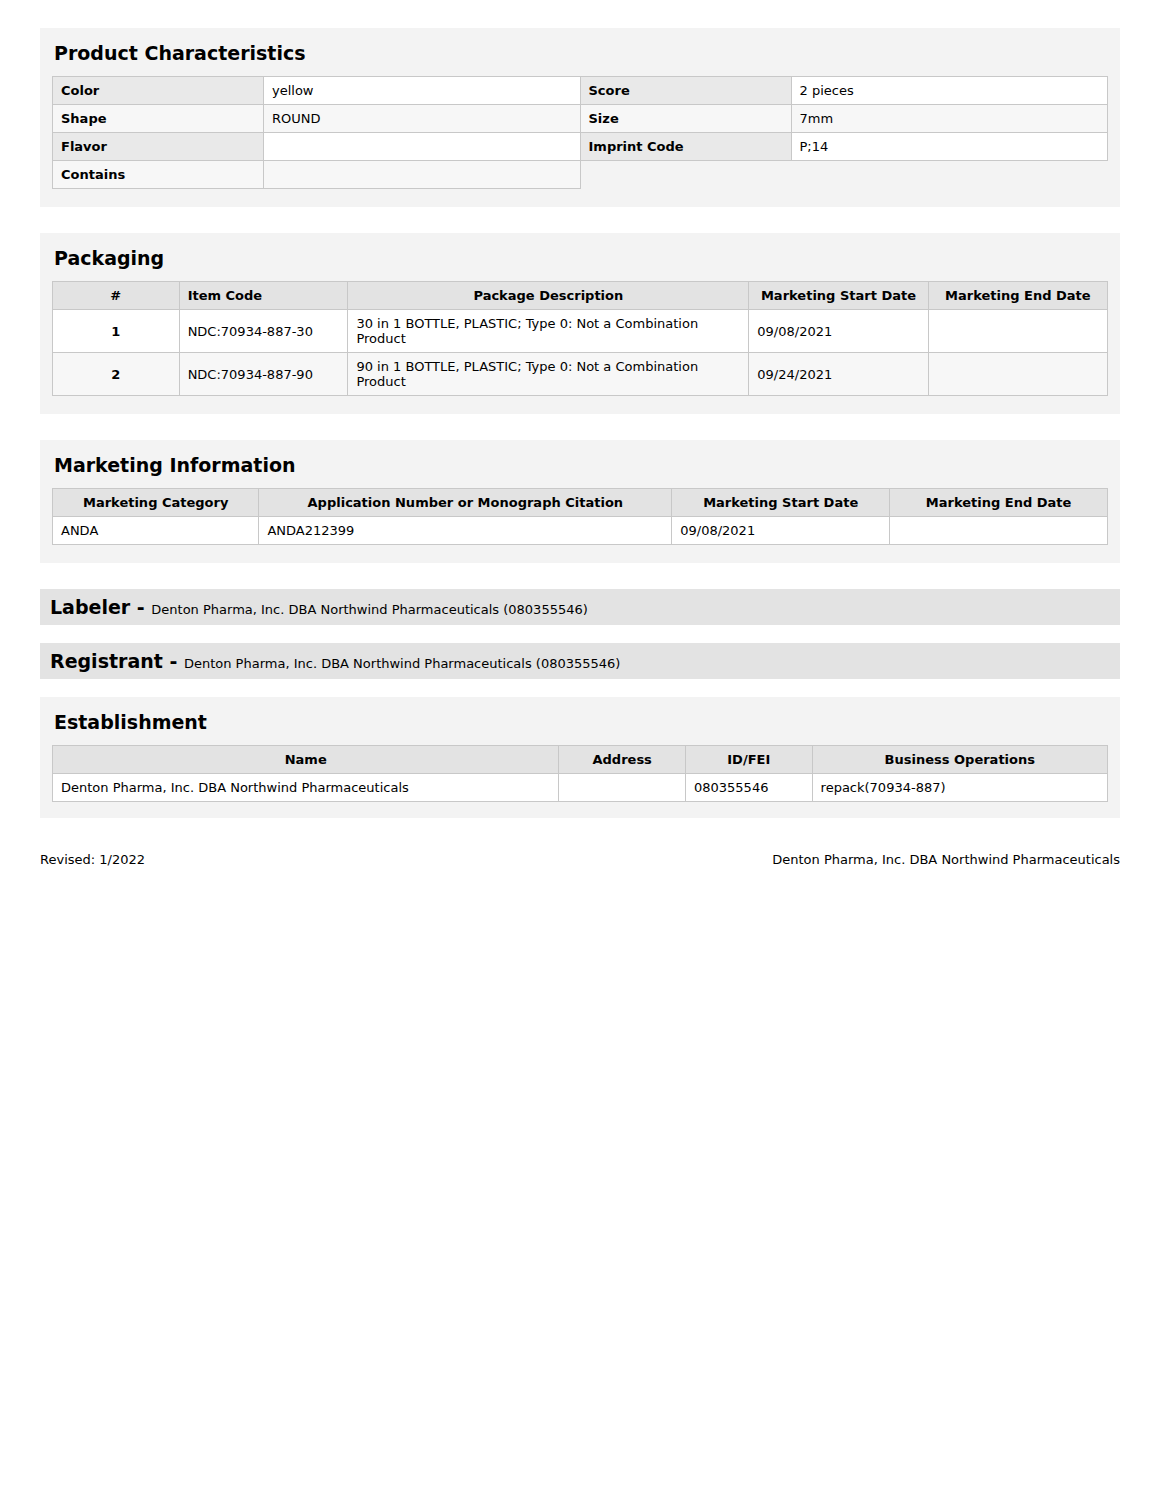Product Characteristics
| Color | yellow | Score | 2 pieces |
| Shape | ROUND | Size | 7mm |
| Flavor | | Imprint Code | P;14 |
| Contains | | | |
Packaging
| # | Item Code | Package Description | Marketing Start Date | Marketing End Date |
| --- | --- | --- | --- | --- |
| 1 | NDC:70934-887-30 | 30 in 1 BOTTLE, PLASTIC; Type 0: Not a Combination Product | 09/08/2021 | |
| 2 | NDC:70934-887-90 | 90 in 1 BOTTLE, PLASTIC; Type 0: Not a Combination Product | 09/24/2021 | |
Marketing Information
| Marketing Category | Application Number or Monograph Citation | Marketing Start Date | Marketing End Date |
| --- | --- | --- | --- |
| ANDA | ANDA212399 | 09/08/2021 | |
Labeler - Denton Pharma, Inc. DBA Northwind Pharmaceuticals (080355546)
Registrant - Denton Pharma, Inc. DBA Northwind Pharmaceuticals (080355546)
Establishment
| Name | Address | ID/FEI | Business Operations |
| --- | --- | --- | --- |
| Denton Pharma, Inc. DBA Northwind Pharmaceuticals | | 080355546 | repack(70934-887) |
Revised: 1/2022
Denton Pharma, Inc. DBA Northwind Pharmaceuticals